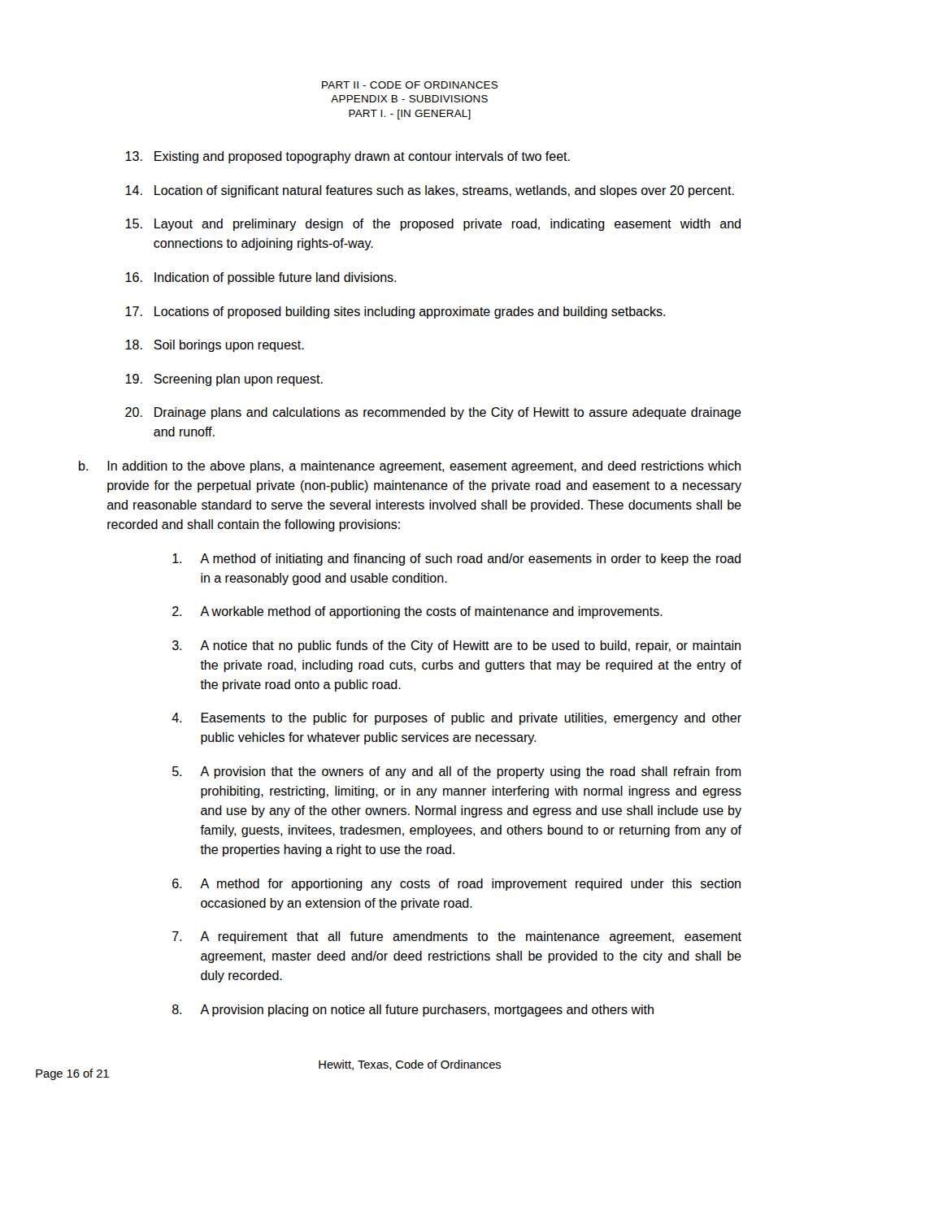PART II - CODE OF ORDINANCES
APPENDIX B - SUBDIVISIONS
PART I. - [IN GENERAL]
13.
Existing and proposed topography drawn at contour intervals of two feet.
14.
Location of significant natural features such as lakes, streams, wetlands, and slopes over 20 percent.
15.
Layout and preliminary design of the proposed private road, indicating easement width and connections to adjoining rights-of-way.
16.
Indication of possible future land divisions.
17.
Locations of proposed building sites including approximate grades and building setbacks.
18.
Soil borings upon request.
19.
Screening plan upon request.
20.
Drainage plans and calculations as recommended by the City of Hewitt to assure adequate drainage and runoff.
b.
In addition to the above plans, a maintenance agreement, easement agreement, and deed restrictions which provide for the perpetual private (non-public) maintenance of the private road and easement to a necessary and reasonable standard to serve the several interests involved shall be provided. These documents shall be recorded and shall contain the following provisions:
1.
A method of initiating and financing of such road and/or easements in order to keep the road in a reasonably good and usable condition.
2.
A workable method of apportioning the costs of maintenance and improvements.
3.
A notice that no public funds of the City of Hewitt are to be used to build, repair, or maintain the private road, including road cuts, curbs and gutters that may be required at the entry of the private road onto a public road.
4.
Easements to the public for purposes of public and private utilities, emergency and other public vehicles for whatever public services are necessary.
5.
A provision that the owners of any and all of the property using the road shall refrain from prohibiting, restricting, limiting, or in any manner interfering with normal ingress and egress and use by any of the other owners. Normal ingress and egress and use shall include use by family, guests, invitees, tradesmen, employees, and others bound to or returning from any of the properties having a right to use the road.
6.
A method for apportioning any costs of road improvement required under this section occasioned by an extension of the private road.
7.
A requirement that all future amendments to the maintenance agreement, easement agreement, master deed and/or deed restrictions shall be provided to the city and shall be duly recorded.
8.
A provision placing on notice all future purchasers, mortgagees and others with
Hewitt, Texas, Code of Ordinances
Page 16 of 21